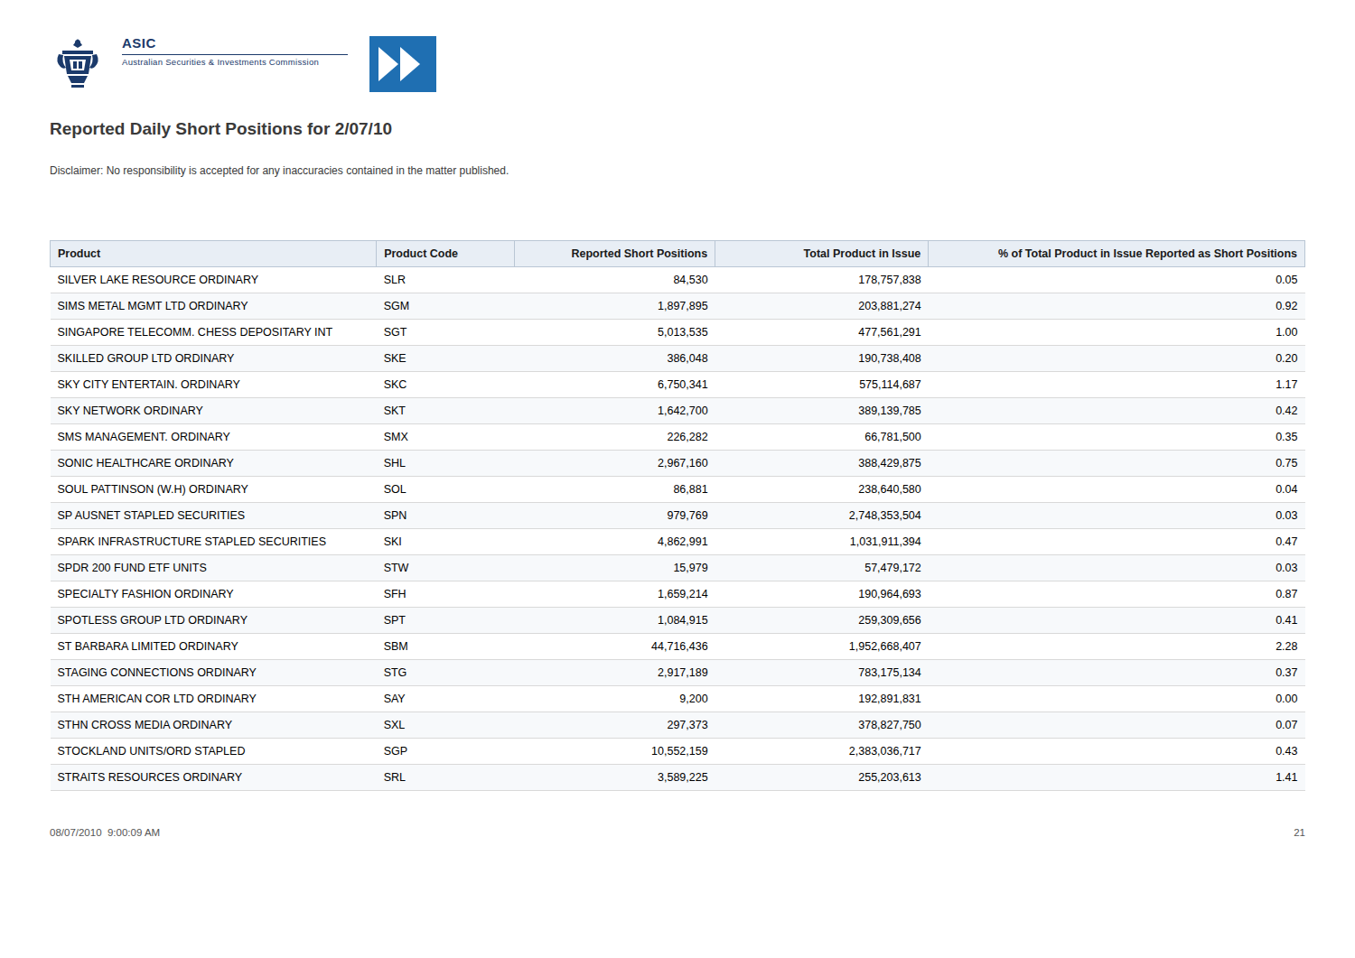ASIC
Australian Securities & Investments Commission
Reported Daily Short Positions for 2/07/10
Disclaimer: No responsibility is accepted for any inaccuracies contained in the matter published.
| Product | Product Code | Reported Short Positions | Total Product in Issue | % of Total Product in Issue Reported as Short Positions |
| --- | --- | --- | --- | --- |
| SILVER LAKE RESOURCE ORDINARY | SLR | 84,530 | 178,757,838 | 0.05 |
| SIMS METAL MGMT LTD ORDINARY | SGM | 1,897,895 | 203,881,274 | 0.92 |
| SINGAPORE TELECOMM. CHESS DEPOSITARY INT | SGT | 5,013,535 | 477,561,291 | 1.00 |
| SKILLED GROUP LTD ORDINARY | SKE | 386,048 | 190,738,408 | 0.20 |
| SKY CITY ENTERTAIN. ORDINARY | SKC | 6,750,341 | 575,114,687 | 1.17 |
| SKY NETWORK ORDINARY | SKT | 1,642,700 | 389,139,785 | 0.42 |
| SMS MANAGEMENT. ORDINARY | SMX | 226,282 | 66,781,500 | 0.35 |
| SONIC HEALTHCARE ORDINARY | SHL | 2,967,160 | 388,429,875 | 0.75 |
| SOUL PATTINSON (W.H) ORDINARY | SOL | 86,881 | 238,640,580 | 0.04 |
| SP AUSNET STAPLED SECURITIES | SPN | 979,769 | 2,748,353,504 | 0.03 |
| SPARK INFRASTRUCTURE STAPLED SECURITIES | SKI | 4,862,991 | 1,031,911,394 | 0.47 |
| SPDR 200 FUND ETF UNITS | STW | 15,979 | 57,479,172 | 0.03 |
| SPECIALTY FASHION ORDINARY | SFH | 1,659,214 | 190,964,693 | 0.87 |
| SPOTLESS GROUP LTD ORDINARY | SPT | 1,084,915 | 259,309,656 | 0.41 |
| ST BARBARA LIMITED ORDINARY | SBM | 44,716,436 | 1,952,668,407 | 2.28 |
| STAGING CONNECTIONS ORDINARY | STG | 2,917,189 | 783,175,134 | 0.37 |
| STH AMERICAN COR LTD ORDINARY | SAY | 9,200 | 192,891,831 | 0.00 |
| STHN CROSS MEDIA ORDINARY | SXL | 297,373 | 378,827,750 | 0.07 |
| STOCKLAND UNITS/ORD STAPLED | SGP | 10,552,159 | 2,383,036,717 | 0.43 |
| STRAITS RESOURCES ORDINARY | SRL | 3,589,225 | 255,203,613 | 1.41 |
08/07/2010 9:00:09 AM
21